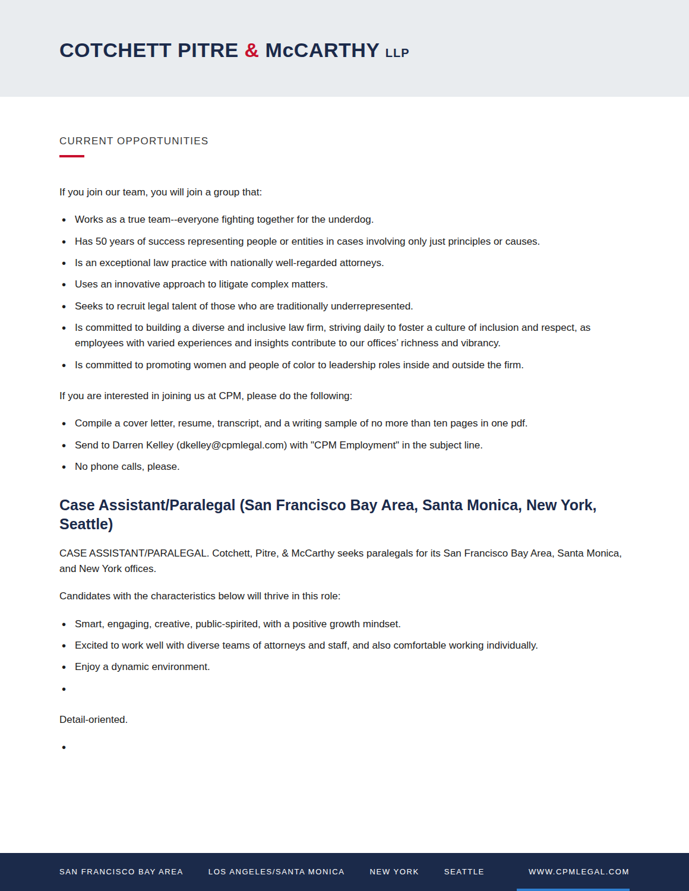COTCHETT PITRE & McCARTHY LLP
Current Opportunities
If you join our team, you will join a group that:
Works as a true team--everyone fighting together for the underdog.
Has 50 years of success representing people or entities in cases involving only just principles or causes.
Is an exceptional law practice with nationally well-regarded attorneys.
Uses an innovative approach to litigate complex matters.
Seeks to recruit legal talent of those who are traditionally underrepresented.
Is committed to building a diverse and inclusive law firm, striving daily to foster a culture of inclusion and respect, as employees with varied experiences and insights contribute to our offices’ richness and vibrancy.
Is committed to promoting women and people of color to leadership roles inside and outside the firm.
If you are interested in joining us at CPM, please do the following:
Compile a cover letter, resume, transcript, and a writing sample of no more than ten pages in one pdf.
Send to Darren Kelley (dkelley@cpmlegal.com) with "CPM Employment" in the subject line.
No phone calls, please.
Case Assistant/Paralegal (San Francisco Bay Area, Santa Monica, New York, Seattle)
CASE ASSISTANT/PARALEGAL. Cotchett, Pitre, & McCarthy seeks paralegals for its San Francisco Bay Area, Santa Monica, and New York offices.
Candidates with the characteristics below will thrive in this role:
Smart, engaging, creative, public-spirited, with a positive growth mindset.
Excited to work well with diverse teams of attorneys and staff, and also comfortable working individually.
Enjoy a dynamic environment.
Detail-oriented.
San Francisco Bay Area Los Angeles/Santa Monica New York Seattle www.cpmlegal.com